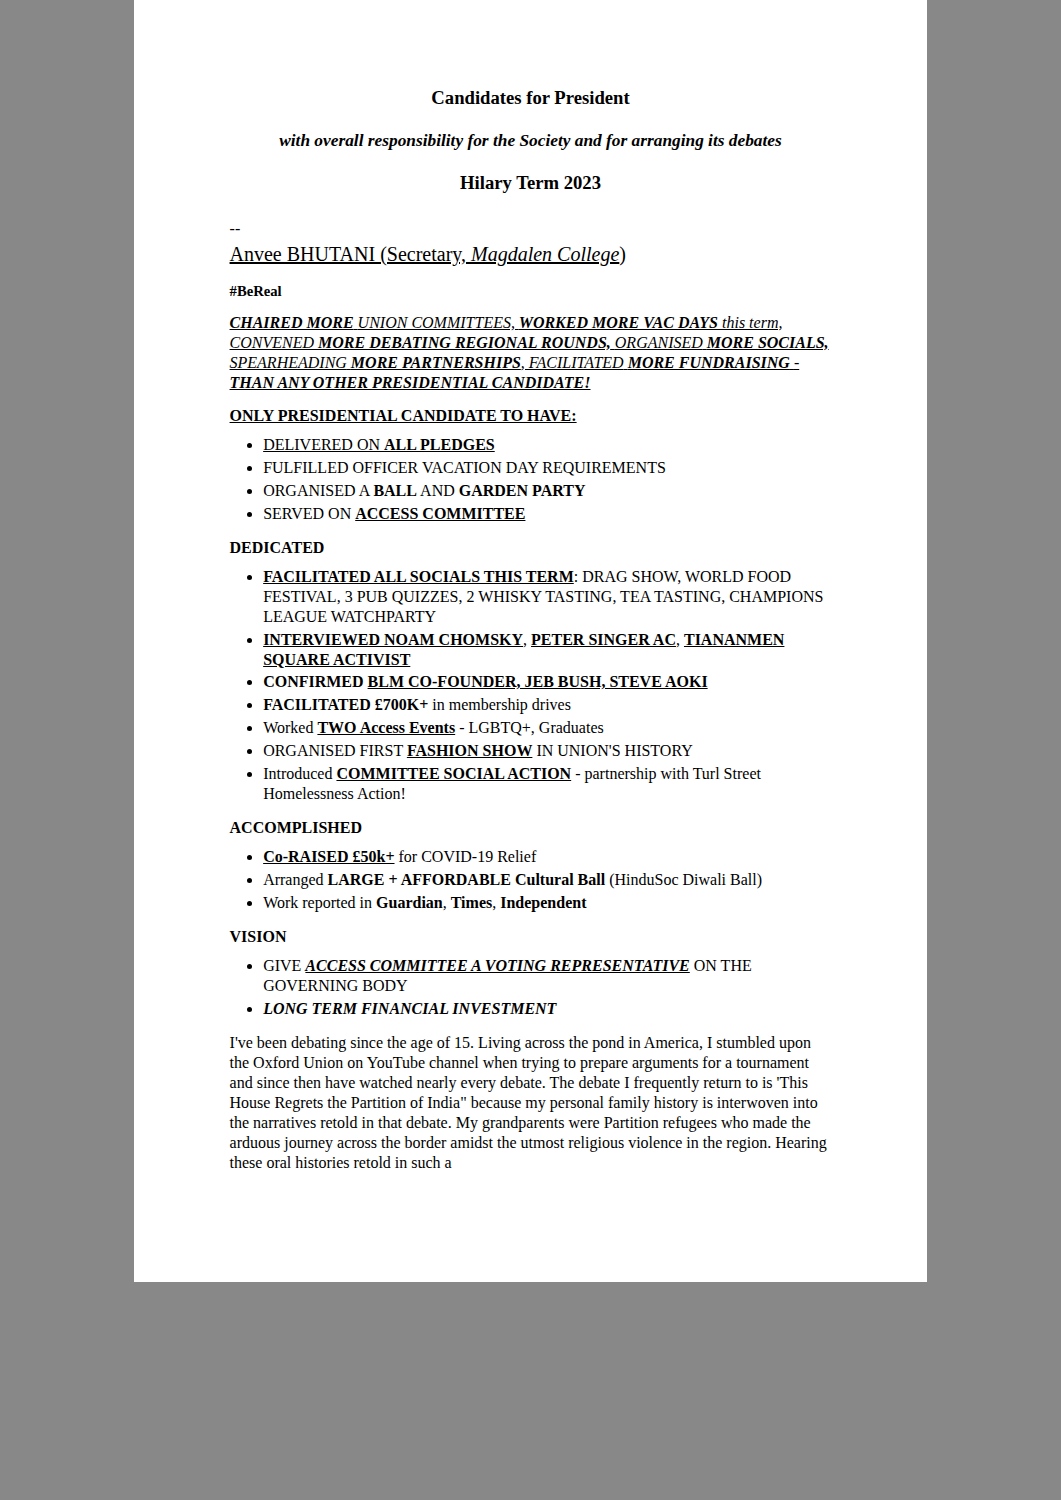Candidates for President
with overall responsibility for the Society and for arranging its debates
Hilary Term 2023
--
Anvee BHUTANI (Secretary, Magdalen College)
#BeReal
CHAIRED MORE UNION COMMITTEES, WORKED MORE VAC DAYS this term, CONVENED MORE DEBATING REGIONAL ROUNDS, ORGANISED MORE SOCIALS, SPEARHEADING MORE PARTNERSHIPS, FACILITATED MORE FUNDRAISING - THAN ANY OTHER PRESIDENTIAL CANDIDATE!
Only presidential candidate to have:
DELIVERED ON ALL PLEDGES
FULFILLED OFFICER VACATION DAY REQUIREMENTS
ORGANISED A BALL AND GARDEN PARTY
SERVED ON ACCESS COMMITTEE
Dedicated
FACILITATED ALL SOCIALS THIS TERM: DRAG SHOW, WORLD FOOD FESTIVAL, 3 PUB QUIZZES, 2 WHISKY TASTING, TEA TASTING, CHAMPIONS LEAGUE WATCHPARTY
INTERVIEWED NOAM CHOMSKY, PETER SINGER AC, TIANANMEN SQUARE ACTIVIST
CONFIRMED BLM CO-FOUNDER, JEB BUSH, STEVE AOKI
FACILITATED £700k+ in membership drives
Worked TWO Access Events - LGBTQ+, Graduates
ORGANISED FIRST FASHION SHOW IN UNION'S HISTORY
Introduced COMMITTEE SOCIAL ACTION - partnership with Turl Street Homelessness Action!
Accomplished
Co-RAISED £50k+ for COVID-19 Relief
Arranged LARGE + AFFORDABLE Cultural Ball (HinduSoc Diwali Ball)
Work reported in Guardian, Times, Independent
Vision
Give ACCESS COMMITTEE a VOTING REPRESENTATIVE on the GOVERNING BODY
LONG TERM FINANCIAL INVESTMENT
I've been debating since the age of 15. Living across the pond in America, I stumbled upon the Oxford Union on YouTube channel when trying to prepare arguments for a tournament and since then have watched nearly every debate. The debate I frequently return to is 'This House Regrets the Partition of India" because my personal family history is interwoven into the narratives retold in that debate. My grandparents were Partition refugees who made the arduous journey across the border amidst the utmost religious violence in the region. Hearing these oral histories retold in such a